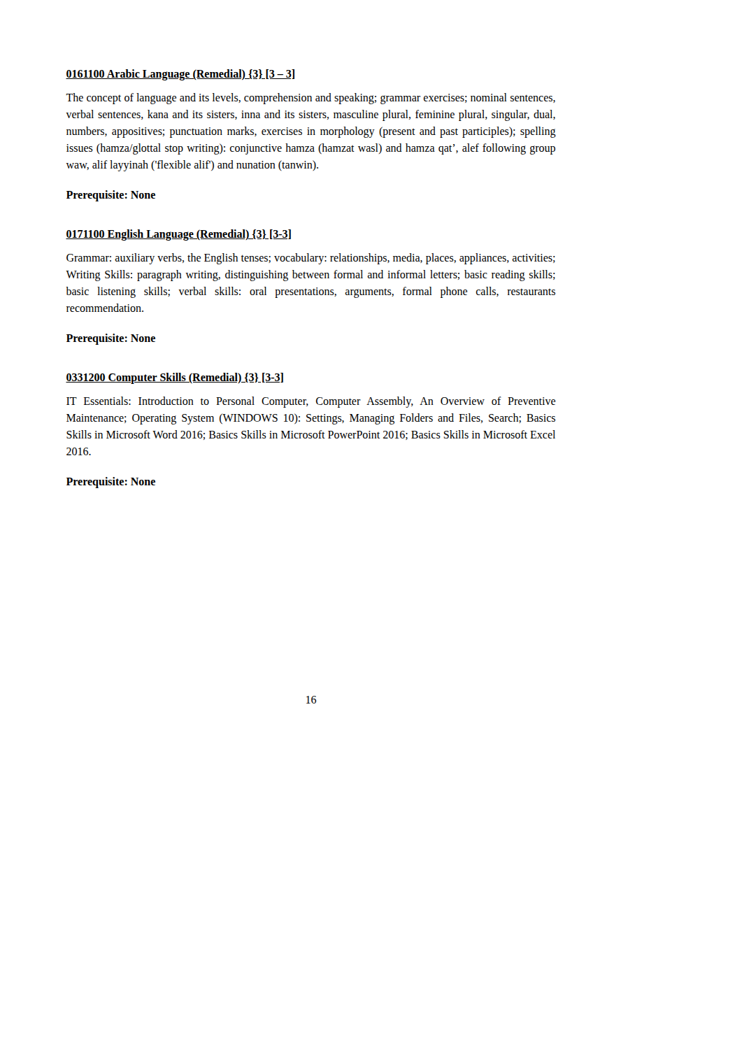0161100 Arabic Language (Remedial) {3} [3 – 3]
The concept of language and its levels, comprehension and speaking; grammar exercises; nominal sentences, verbal sentences, kana and its sisters, inna and its sisters, masculine plural, feminine plural, singular, dual, numbers, appositives; punctuation marks, exercises in morphology (present and past participles); spelling issues (hamza/glottal stop writing): conjunctive hamza (hamzat wasl) and hamza qat’, alef following group waw, alif layyinah ('flexible alif') and nunation (tanwin).
Prerequisite: None
0171100 English Language (Remedial) {3} [3-3]
Grammar: auxiliary verbs, the English tenses; vocabulary: relationships, media, places, appliances, activities; Writing Skills: paragraph writing, distinguishing between formal and informal letters; basic reading skills; basic listening skills; verbal skills: oral presentations, arguments, formal phone calls, restaurants recommendation.
Prerequisite: None
0331200 Computer Skills (Remedial) {3} [3-3]
IT Essentials: Introduction to Personal Computer, Computer Assembly, An Overview of Preventive Maintenance; Operating System (WINDOWS 10): Settings, Managing Folders and Files, Search; Basics Skills in Microsoft Word 2016; Basics Skills in Microsoft PowerPoint 2016; Basics Skills in Microsoft Excel 2016.
Prerequisite: None
16